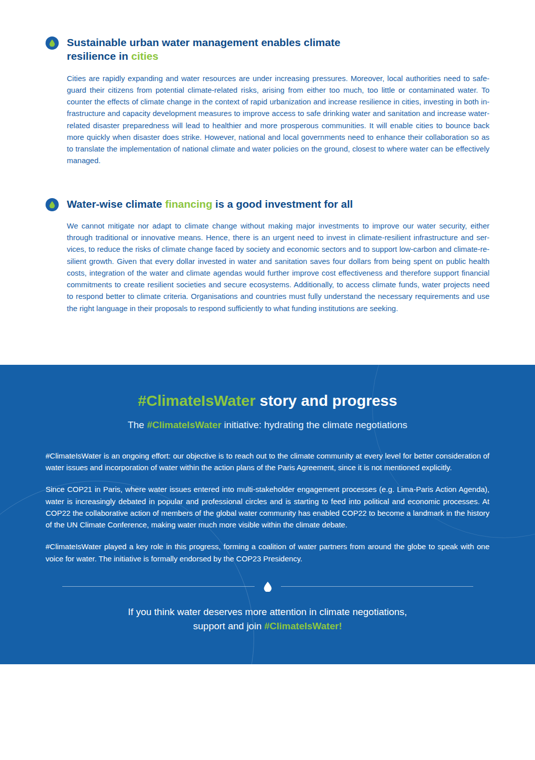Sustainable urban water management enables climate
resilience in cities
Cities are rapidly expanding and water resources are under increasing pressures. Moreover, local authorities need to safeguard their citizens from potential climate-related risks, arising from either too much, too little or contaminated water. To counter the effects of climate change in the context of rapid urbanization and increase resilience in cities, investing in both infrastructure and capacity development measures to improve access to safe drinking water and sanitation and increase water-related disaster preparedness will lead to healthier and more prosperous communities. It will enable cities to bounce back more quickly when disaster does strike. However, national and local governments need to enhance their collaboration so as to translate the implementation of national climate and water policies on the ground, closest to where water can be effectively managed.
Water-wise climate financing is a good investment for all
We cannot mitigate nor adapt to climate change without making major investments to improve our water security, either through traditional or innovative means. Hence, there is an urgent need to invest in climate-resilient infrastructure and services, to reduce the risks of climate change faced by society and economic sectors and to support low-carbon and climate-resilient growth. Given that every dollar invested in water and sanitation saves four dollars from being spent on public health costs, integration of the water and climate agendas would further improve cost effectiveness and therefore support financial commitments to create resilient societies and secure ecosystems. Additionally, to access climate funds, water projects need to respond better to climate criteria. Organisations and countries must fully understand the necessary requirements and use the right language in their proposals to respond sufficiently to what funding institutions are seeking.
#ClimateIsWater story and progress
The #ClimateIsWater initiative: hydrating the climate negotiations
#ClimateIsWater is an ongoing effort: our objective is to reach out to the climate community at every level for better consideration of water issues and incorporation of water within the action plans of the Paris Agreement, since it is not mentioned explicitly.
Since COP21 in Paris, where water issues entered into multi-stakeholder engagement processes (e.g. Lima-Paris Action Agenda), water is increasingly debated in popular and professional circles and is starting to feed into political and economic processes. At COP22 the collaborative action of members of the global water community has enabled COP22 to become a landmark in the history of the UN Climate Conference, making water much more visible within the climate debate.
#ClimateIsWater played a key role in this progress, forming a coalition of water partners from around the globe to speak with one voice for water. The initiative is formally endorsed by the COP23 Presidency.
If you think water deserves more attention in climate negotiations,
support and join #ClimateIsWater!